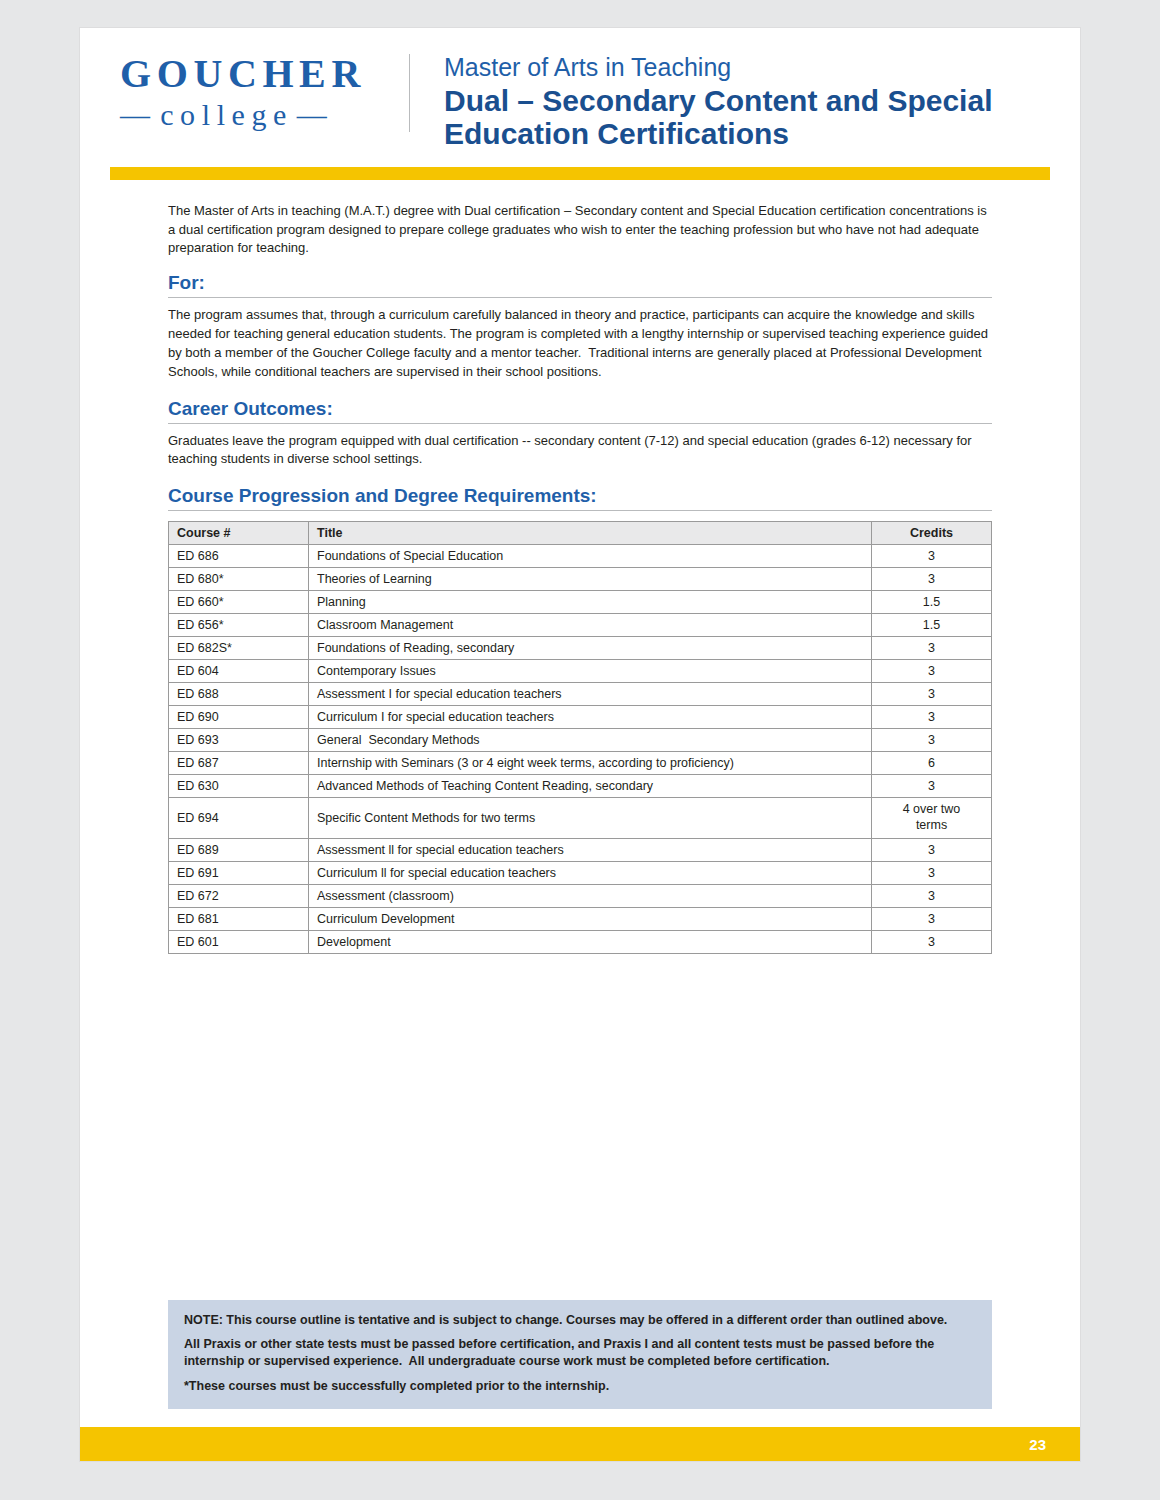GOUCHER
college
Master of Arts in Teaching
Dual – Secondary Content and Special
Education Certifications
The Master of Arts in teaching (M.A.T.) degree with Dual certification – Secondary content and Special Education certification concentrations is a dual certification program designed to prepare college graduates who wish to enter the teaching profession but who have not had adequate preparation for teaching.
For:
The program assumes that, through a curriculum carefully balanced in theory and practice, participants can acquire the knowledge and skills needed for teaching general education students. The program is completed with a lengthy internship or supervised teaching experience guided by both a member of the Goucher College faculty and a mentor teacher. Traditional interns are generally placed at Professional Development Schools, while conditional teachers are supervised in their school positions.
Career Outcomes:
Graduates leave the program equipped with dual certification -- secondary content (7-12) and special education (grades 6-12) necessary for teaching students in diverse school settings.
Course Progression and Degree Requirements:
| Course # | Title | Credits |
| --- | --- | --- |
| ED 686 | Foundations of Special Education | 3 |
| ED 680* | Theories of Learning | 3 |
| ED 660* | Planning | 1.5 |
| ED 656* | Classroom Management | 1.5 |
| ED 682S* | Foundations of Reading, secondary | 3 |
| ED 604 | Contemporary Issues | 3 |
| ED 688 | Assessment I for special education teachers | 3 |
| ED 690 | Curriculum I for special education teachers | 3 |
| ED 693 | General Secondary Methods | 3 |
| ED 687 | Internship with Seminars (3 or 4 eight week terms, according to proficiency) | 6 |
| ED 630 | Advanced Methods of Teaching Content Reading, secondary | 3 |
| ED 694 | Specific Content Methods for two terms | 4 over two terms |
| ED 689 | Assessment ll for special education teachers | 3 |
| ED 691 | Curriculum ll for special education teachers | 3 |
| ED 672 | Assessment (classroom) | 3 |
| ED 681 | Curriculum Development | 3 |
| ED 601 | Development | 3 |
NOTE: This course outline is tentative and is subject to change. Courses may be offered in a different order than outlined above.
All Praxis or other state tests must be passed before certification, and Praxis I and all content tests must be passed before the internship or supervised experience. All undergraduate course work must be completed before certification.
*These courses must be successfully completed prior to the internship.
23